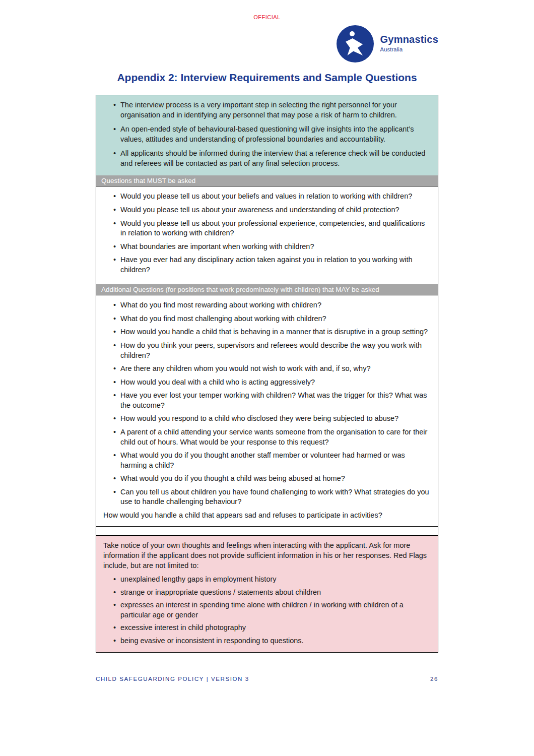OFFICIAL
Gymnastics
Australia
Appendix 2: Interview Requirements and Sample Questions
The interview process is a very important step in selecting the right personnel for your organisation and in identifying any personnel that may pose a risk of harm to children.
An open-ended style of behavioural-based questioning will give insights into the applicant’s values, attitudes and understanding of professional boundaries and accountability.
All applicants should be informed during the interview that a reference check will be conducted and referees will be contacted as part of any final selection process.
Questions that MUST be asked
Would you please tell us about your beliefs and values in relation to working with children?
Would you please tell us about your awareness and understanding of child protection?
Would you please tell us about your professional experience, competencies, and qualifications in relation to working with children?
What boundaries are important when working with children?
Have you ever had any disciplinary action taken against you in relation to you working with children?
Additional Questions (for positions that work predominately with children) that MAY be asked
What do you find most rewarding about working with children?
What do you find most challenging about working with children?
How would you handle a child that is behaving in a manner that is disruptive in a group setting?
How do you think your peers, supervisors and referees would describe the way you work with children?
Are there any children whom you would not wish to work with and, if so, why?
How would you deal with a child who is acting aggressively?
Have you ever lost your temper working with children? What was the trigger for this? What was the outcome?
How would you respond to a child who disclosed they were being subjected to abuse?
A parent of a child attending your service wants someone from the organisation to care for their child out of hours. What would be your response to this request?
What would you do if you thought another staff member or volunteer had harmed or was harming a child?
What would you do if you thought a child was being abused at home?
Can you tell us about children you have found challenging to work with? What strategies do you use to handle challenging behaviour?
How would you handle a child that appears sad and refuses to participate in activities?
Take notice of your own thoughts and feelings when interacting with the applicant. Ask for more information if the applicant does not provide sufficient information in his or her responses. Red Flags include, but are not limited to:
unexplained lengthy gaps in employment history
strange or inappropriate questions / statements about children
expresses an interest in spending time alone with children / in working with children of a particular age or gender
excessive interest in child photography
being evasive or inconsistent in responding to questions.
CHILD SAFEGUARDING POLICY | VERSION 3 26